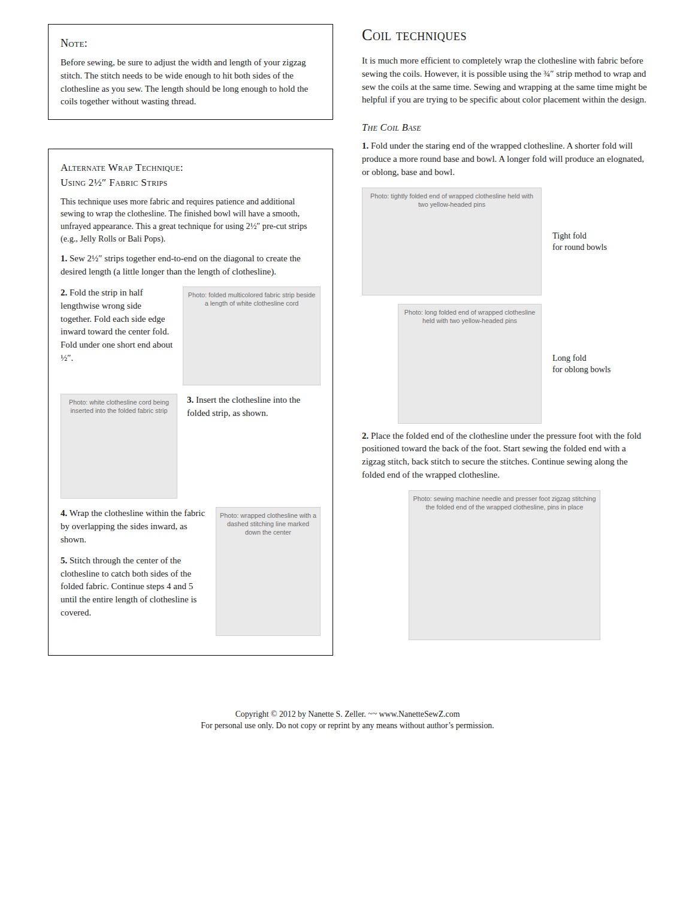Note:
Before sewing, be sure to adjust the width and length of your zigzag stitch. The stitch needs to be wide enough to hit both sides of the clothesline as you sew. The length should be long enough to hold the coils together without wasting thread.
Alternate Wrap Technique:
Using 2½″ Fabric Strips
This technique uses more fabric and requires patience and additional sewing to wrap the clothesline. The finished bowl will have a smooth, unfrayed appearance. This a great technique for using 2½″ pre-cut strips (e.g., Jelly Rolls or Bali Pops).
1. Sew 2½″ strips together end-to-end on the diagonal to create the desired length (a little longer than the length of clothesline).
2. Fold the strip in half lengthwise wrong side together. Fold each side edge inward toward the center fold. Fold under one short end about ½″.
Photo: folded multicolored fabric strip beside a length of white clothesline cord
3. Insert the clothesline into the folded strip, as shown.
Photo: white clothesline cord being inserted into the folded fabric strip
4. Wrap the clothesline within the fabric by overlapping the sides inward, as shown.
5. Stitch through the center of the clothesline to catch both sides of the folded fabric. Continue steps 4 and 5 until the entire length of clothesline is covered.
Photo: wrapped clothesline with a dashed stitching line marked down the center
Coil techniques
It is much more efficient to completely wrap the clothesline with fabric before sewing the coils. However, it is possible using the ¾″ strip method to wrap and sew the coils at the same time. Sewing and wrapping at the same time might be helpful if you are trying to be specific about color placement within the design.
The Coil Base
1. Fold under the staring end of the wrapped clothesline. A shorter fold will produce a more round base and bowl. A longer fold will produce an elognated, or oblong, base and bowl.
Photo: tightly folded end of wrapped clothesline held with two yellow-headed pins
Tight fold
for round bowls
Long fold
for oblong bowls
Photo: long folded end of wrapped clothesline held with two yellow-headed pins
2. Place the folded end of the clothesline under the pressure foot with the fold positioned toward the back of the foot. Start sewing the folded end with a zigzag stitch, back stitch to secure the stitches. Continue sewing along the folded end of the wrapped clothesline.
Photo: sewing machine needle and presser foot zigzag stitching the folded end of the wrapped clothesline, pins in place
Copyright © 2012 by Nanette S. Zeller. ~~ www.NanetteSewZ.com
For personal use only. Do not copy or reprint by any means without author’s permission.